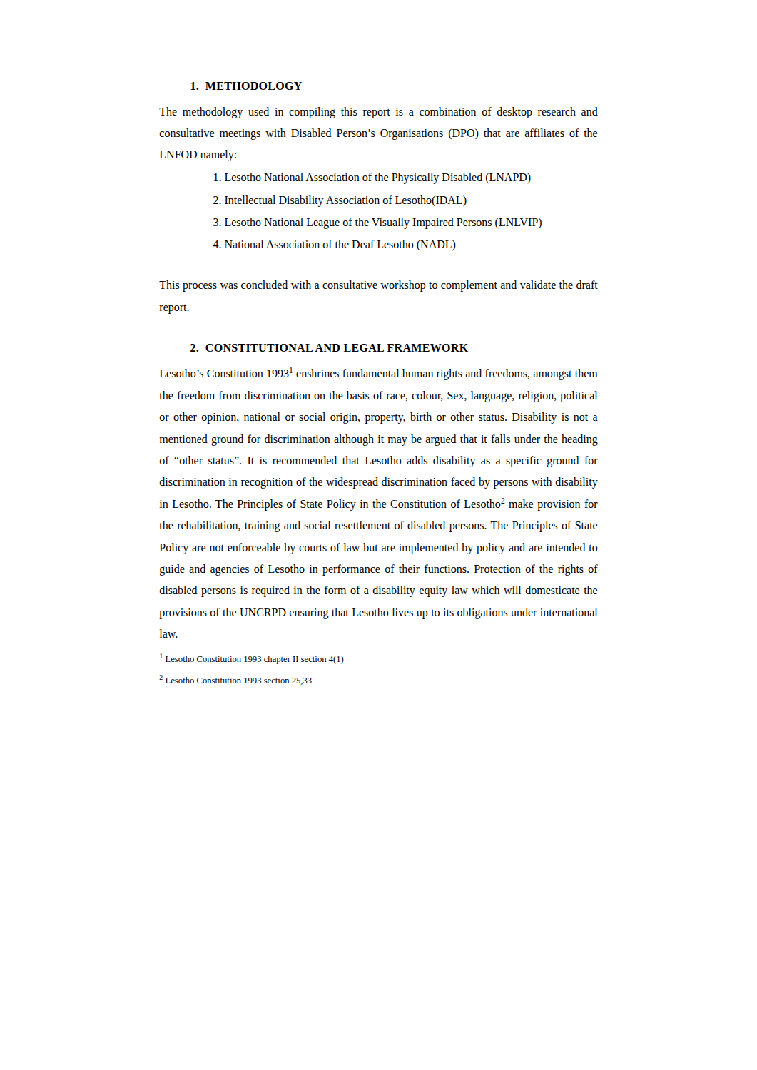1. METHODOLOGY
The methodology used in compiling this report is a combination of desktop research and consultative meetings with Disabled Person’s Organisations (DPO) that are affiliates of the LNFOD namely:
Lesotho National Association of the Physically Disabled (LNAPD)
Intellectual Disability Association of Lesotho(IDAL)
Lesotho National League of the Visually Impaired Persons (LNLVIP)
National Association of the Deaf Lesotho (NADL)
This process was concluded with a consultative workshop to complement and validate the draft report.
2. CONSTITUTIONAL AND LEGAL FRAMEWORK
Lesotho’s Constitution 19931 enshrines fundamental human rights and freedoms, amongst them the freedom from discrimination on the basis of race, colour, Sex, language, religion, political or other opinion, national or social origin, property, birth or other status. Disability is not a mentioned ground for discrimination although it may be argued that it falls under the heading of “other status”. It is recommended that Lesotho adds disability as a specific ground for discrimination in recognition of the widespread discrimination faced by persons with disability in Lesotho. The Principles of State Policy in the Constitution of Lesotho2 make provision for the rehabilitation, training and social resettlement of disabled persons. The Principles of State Policy are not enforceable by courts of law but are implemented by policy and are intended to guide and agencies of Lesotho in performance of their functions. Protection of the rights of disabled persons is required in the form of a disability equity law which will domesticate the provisions of the UNCRPD ensuring that Lesotho lives up to its obligations under international law.
1 Lesotho Constitution 1993 chapter II section 4(1)
2 Lesotho Constitution 1993 section 25,33